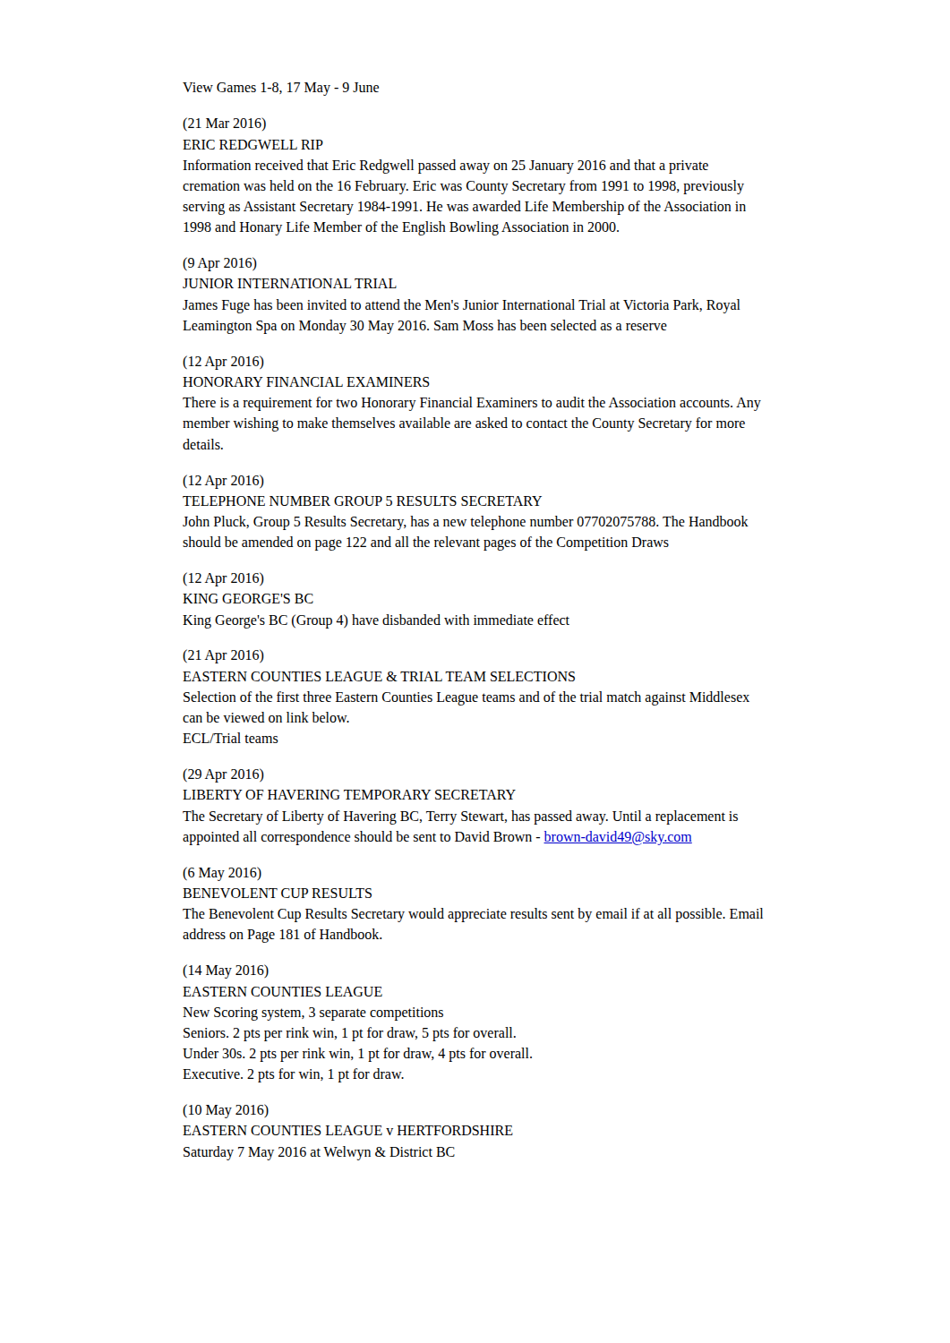View Games 1-8, 17 May - 9 June
(21 Mar 2016)
ERIC REDGWELL RIP
Information received that Eric Redgwell passed away on 25 January 2016 and that a private cremation was held on the 16 February. Eric was County Secretary from 1991 to 1998, previously serving as Assistant Secretary 1984-1991. He was awarded Life Membership of the Association in 1998 and Honary Life Member of the English Bowling Association in 2000.
(9 Apr 2016)
JUNIOR INTERNATIONAL TRIAL
James Fuge has been invited to attend the Men's Junior International Trial at Victoria Park, Royal Leamington Spa on Monday 30 May 2016. Sam Moss has been selected as a reserve
(12 Apr 2016)
HONORARY FINANCIAL EXAMINERS
There is a requirement for two Honorary Financial Examiners to audit the Association accounts. Any member wishing to make themselves available are asked to contact the County Secretary for more details.
(12 Apr 2016)
TELEPHONE NUMBER GROUP 5 RESULTS SECRETARY
John Pluck, Group 5 Results Secretary, has a new telephone number 07702075788. The Handbook should be amended on page 122 and all the relevant pages of the Competition Draws
(12 Apr 2016)
KING GEORGE'S BC
King George's BC (Group 4) have disbanded with immediate effect
(21 Apr 2016)
EASTERN COUNTIES LEAGUE & TRIAL TEAM SELECTIONS
Selection of the first three Eastern Counties League teams and of the trial match against Middlesex can be viewed on link below.
ECL/Trial teams
(29 Apr 2016)
LIBERTY OF HAVERING TEMPORARY SECRETARY
The Secretary of Liberty of Havering BC, Terry Stewart, has passed away. Until a replacement is appointed all correspondence should be sent to David Brown - brown-david49@sky.com
(6 May 2016)
BENEVOLENT CUP RESULTS
The Benevolent Cup Results Secretary would appreciate results sent by email if at all possible. Email address on Page 181 of Handbook.
(14 May 2016)
EASTERN COUNTIES LEAGUE
New Scoring system, 3 separate competitions
Seniors. 2 pts per rink win, 1 pt for draw, 5 pts for overall.
Under 30s. 2 pts per rink win, 1 pt for draw, 4 pts for overall.
Executive. 2 pts for win, 1 pt for draw.
(10 May 2016)
EASTERN COUNTIES LEAGUE v HERTFORDSHIRE
Saturday 7 May 2016 at Welwyn & District BC